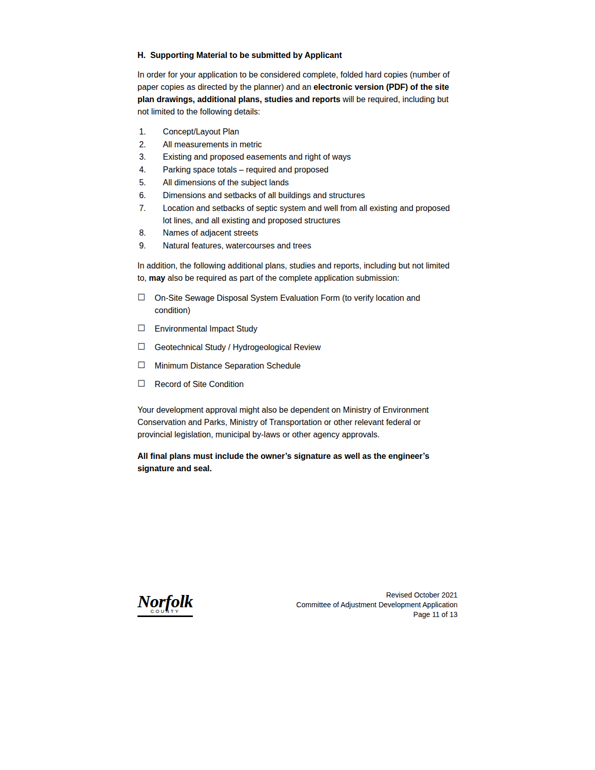H. Supporting Material to be submitted by Applicant
In order for your application to be considered complete, folded hard copies (number of paper copies as directed by the planner) and an electronic version (PDF) of the site plan drawings, additional plans, studies and reports will be required, including but not limited to the following details:
Concept/Layout Plan
All measurements in metric
Existing and proposed easements and right of ways
Parking space totals – required and proposed
All dimensions of the subject lands
Dimensions and setbacks of all buildings and structures
Location and setbacks of septic system and well from all existing and proposed lot lines, and all existing and proposed structures
Names of adjacent streets
Natural features, watercourses and trees
In addition, the following additional plans, studies and reports, including but not limited to, may also be required as part of the complete application submission:
On-Site Sewage Disposal System Evaluation Form (to verify location and condition)
Environmental Impact Study
Geotechnical Study / Hydrogeological Review
Minimum Distance Separation Schedule
Record of Site Condition
Your development approval might also be dependent on Ministry of Environment Conservation and Parks, Ministry of Transportation or other relevant federal or provincial legislation, municipal by-laws or other agency approvals.
All final plans must include the owner’s signature as well as the engineer’s signature and seal.
NorfolkCOUNTY
Revised October 2021
Committee of Adjustment Development Application
Page 11 of 13